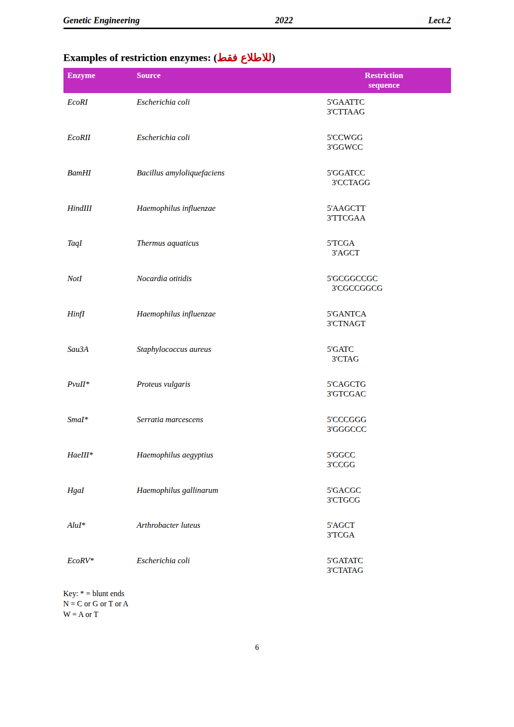Genetic Engineering
2022
Lect.2
Examples of restriction enzymes: (للاطلاع فقط)
| Enzyme | Source | Restriction sequence |
| --- | --- | --- |
| EcoRI | Escherichia coli | 5'GAATTC 3'CTTAAG |
| EcoRII | Escherichia coli | 5'CCWGG 3'GGWCC |
| BamHI | Bacillus amyloliquefaciens | 5'GGATCC 3'CCTAGG |
| HindIII | Haemophilus influenzae | 5'AAGCTT 3'TTCGAA |
| TaqI | Thermus aquaticus | 5'TCGA 3'AGCT |
| NotI | Nocardia otitidis | 5'GCGGCCGC 3'CGCCGGCG |
| HinfI | Haemophilus influenzae | 5'GANTCA 3'CTNAGT |
| Sau3A | Staphylococcus aureus | 5'GATC 3'CTAG |
| PvuII* | Proteus vulgaris | 5'CAGCTG 3'GTCGAC |
| SmaI* | Serratia marcescens | 5'CCCGGG 3'GGGCCC |
| HaeIII* | Haemophilus aegyptius | 5'GGCC 3'CCGG |
| HgaI | Haemophilus gallinarum | 5'GACGC 3'CTGCG |
| AluI* | Arthrobacter luteus | 5'AGCT 3'TCGA |
| EcoRV* | Escherichia coli | 5'GATATC 3'CTATAG |
Key: * = blunt ends
N = C or G or T or A
W = A or T
6